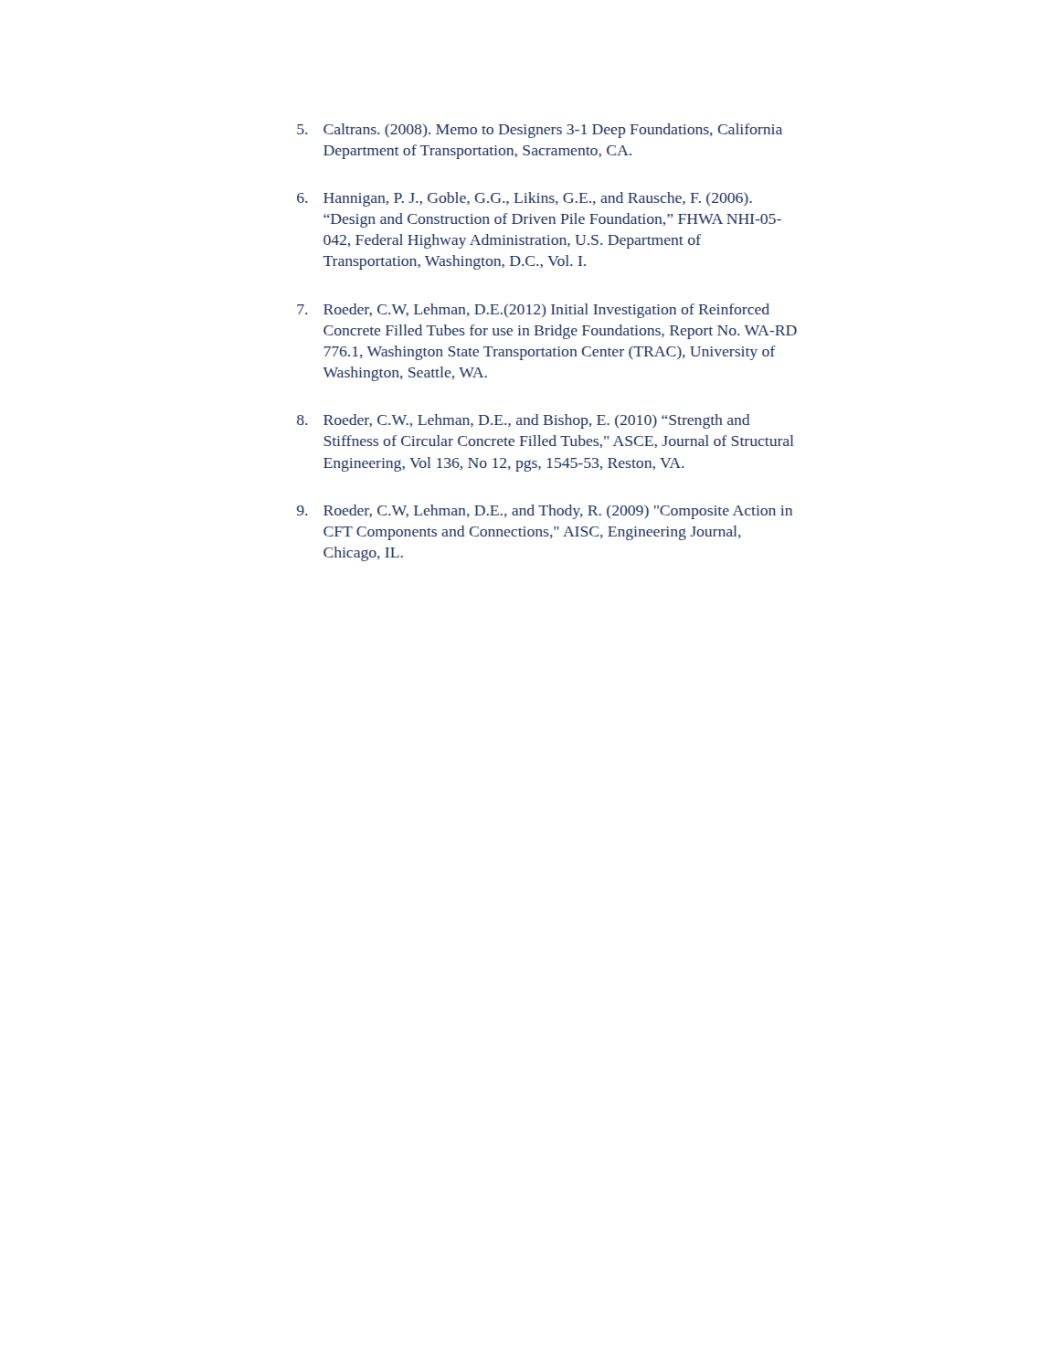Caltrans. (2008). Memo to Designers 3-1 Deep Foundations, California Department of Transportation, Sacramento, CA.
Hannigan, P. J., Goble, G.G., Likins, G.E., and Rausche, F. (2006). “Design and Construction of Driven Pile Foundation,” FHWA NHI-05-042, Federal Highway Administration, U.S. Department of Transportation, Washington, D.C., Vol. I.
Roeder, C.W, Lehman, D.E.(2012) Initial Investigation of Reinforced Concrete Filled Tubes for use in Bridge Foundations, Report No. WA-RD 776.1, Washington State Transportation Center (TRAC), University of Washington, Seattle, WA.
Roeder, C.W., Lehman, D.E., and Bishop, E. (2010) “Strength and Stiffness of Circular Concrete Filled Tubes," ASCE, Journal of Structural Engineering, Vol 136, No 12, pgs, 1545-53, Reston, VA.
Roeder, C.W, Lehman, D.E., and Thody, R. (2009) "Composite Action in CFT Components and Connections," AISC, Engineering Journal, Chicago, IL.